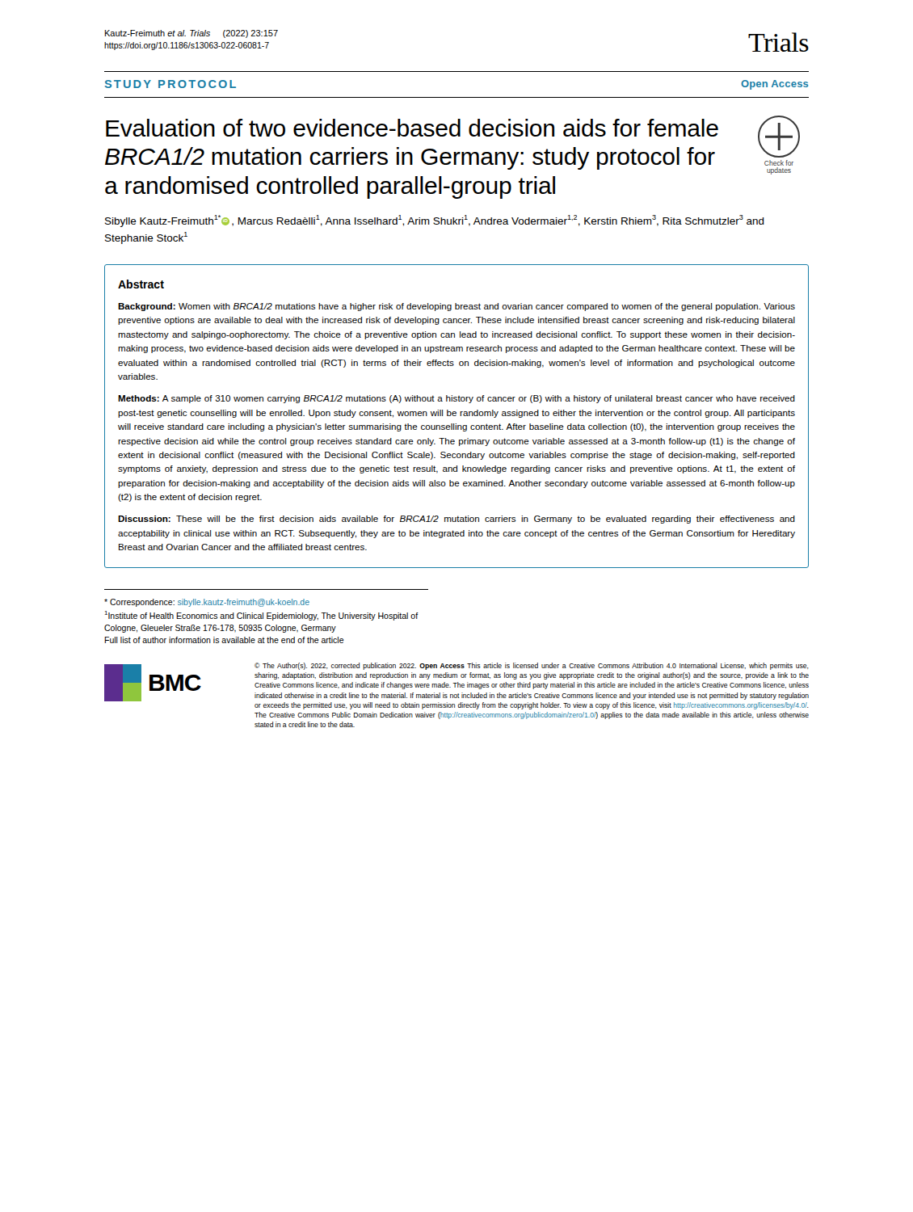Kautz-Freimuth et al. Trials (2022) 23:157
https://doi.org/10.1186/s13063-022-06081-7
Trials
Study Protocol
Open Access
Evaluation of two evidence-based decision aids for female BRCA1/2 mutation carriers in Germany: study protocol for a randomised controlled parallel-group trial
Check for
updates
Sibylle Kautz-Freimuth1* , Marcus Redaèlli1, Anna Isselhard1, Arim Shukri1, Andrea Vodermaier1,2, Kerstin Rhiem3, Rita Schmutzler3 and Stephanie Stock1
Abstract
Background: Women with BRCA1/2 mutations have a higher risk of developing breast and ovarian cancer compared to women of the general population. Various preventive options are available to deal with the increased risk of developing cancer. These include intensified breast cancer screening and risk-reducing bilateral mastectomy and salpingo-oophorectomy. The choice of a preventive option can lead to increased decisional conflict. To support these women in their decision-making process, two evidence-based decision aids were developed in an upstream research process and adapted to the German healthcare context. These will be evaluated within a randomised controlled trial (RCT) in terms of their effects on decision-making, women's level of information and psychological outcome variables.
Methods: A sample of 310 women carrying BRCA1/2 mutations (A) without a history of cancer or (B) with a history of unilateral breast cancer who have received post-test genetic counselling will be enrolled. Upon study consent, women will be randomly assigned to either the intervention or the control group. All participants will receive standard care including a physician's letter summarising the counselling content. After baseline data collection (t0), the intervention group receives the respective decision aid while the control group receives standard care only. The primary outcome variable assessed at a 3-month follow-up (t1) is the change of extent in decisional conflict (measured with the Decisional Conflict Scale). Secondary outcome variables comprise the stage of decision-making, self-reported symptoms of anxiety, depression and stress due to the genetic test result, and knowledge regarding cancer risks and preventive options. At t1, the extent of preparation for decision-making and acceptability of the decision aids will also be examined. Another secondary outcome variable assessed at 6-month follow-up (t2) is the extent of decision regret.
Discussion: These will be the first decision aids available for BRCA1/2 mutation carriers in Germany to be evaluated regarding their effectiveness and acceptability in clinical use within an RCT. Subsequently, they are to be integrated into the care concept of the centres of the German Consortium for Hereditary Breast and Ovarian Cancer and the affiliated breast centres.
* Correspondence: sibylle.kautz-freimuth@uk-koeln.de
1Institute of Health Economics and Clinical Epidemiology, The University Hospital of Cologne, Gleueler Straße 176-178, 50935 Cologne, Germany
Full list of author information is available at the end of the article
BMC
© The Author(s). 2022, corrected publication 2022. Open Access This article is licensed under a Creative Commons Attribution 4.0 International License, which permits use, sharing, adaptation, distribution and reproduction in any medium or format, as long as you give appropriate credit to the original author(s) and the source, provide a link to the Creative Commons licence, and indicate if changes were made. The images or other third party material in this article are included in the article's Creative Commons licence, unless indicated otherwise in a credit line to the material. If material is not included in the article's Creative Commons licence and your intended use is not permitted by statutory regulation or exceeds the permitted use, you will need to obtain permission directly from the copyright holder. To view a copy of this licence, visit http://creativecommons.org/licenses/by/4.0/. The Creative Commons Public Domain Dedication waiver (http://creativecommons.org/publicdomain/zero/1.0/) applies to the data made available in this article, unless otherwise stated in a credit line to the data.